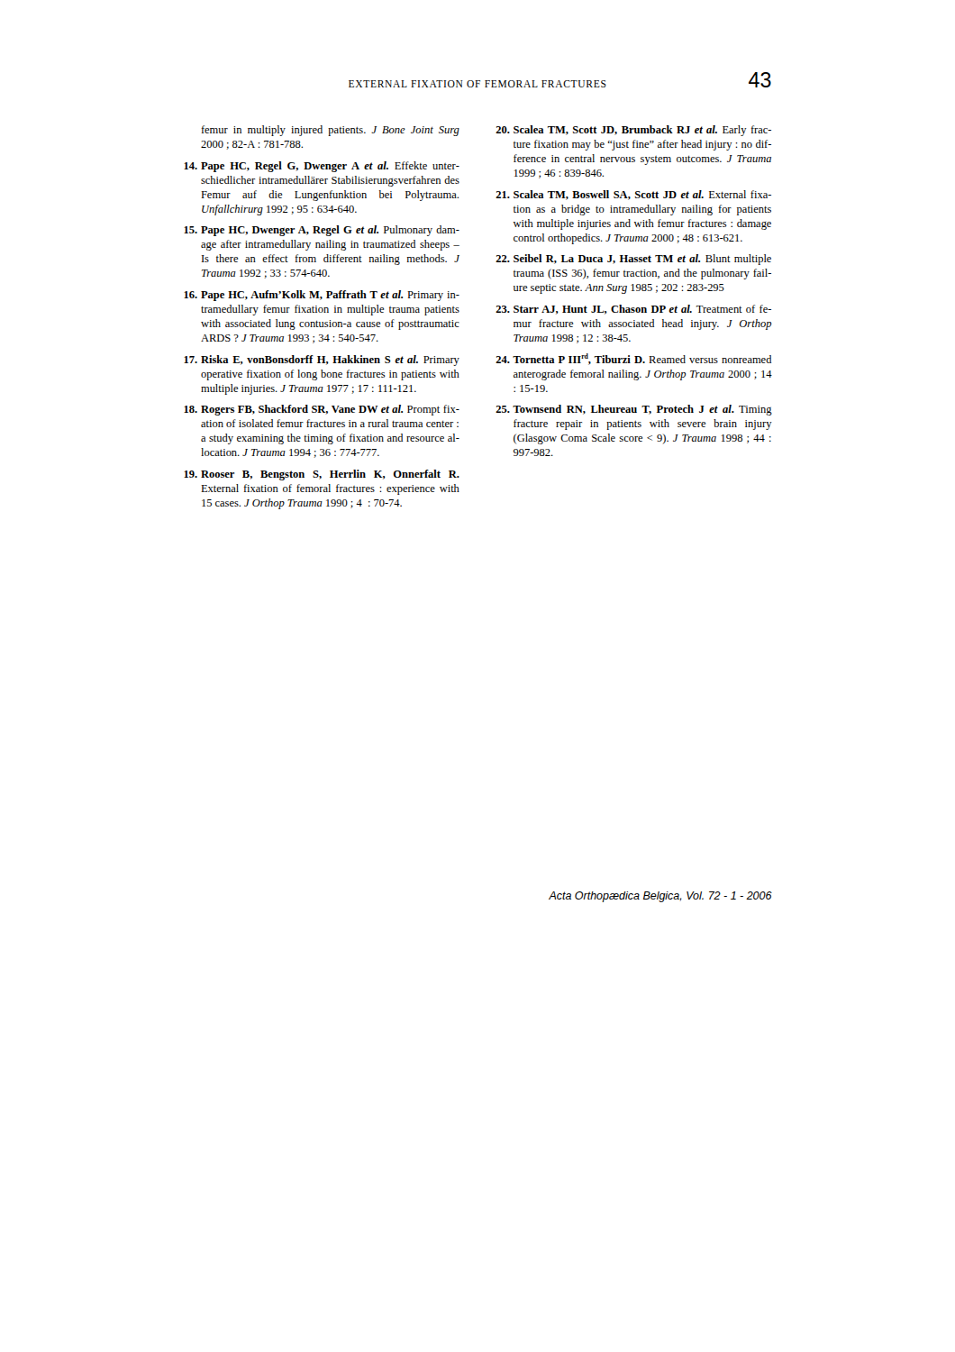External fixation of femoral fractures
43
femur in multiply injured patients. J Bone Joint Surg 2000 ; 82-A : 781-788.
Pape HC, Regel G, Dwenger A et al. Effekte unterschiedlicher intramedullärer Stabilisierungsverfahren des Femur auf die Lungenfunktion bei Polytrauma. Unfallchirurg 1992 ; 95 : 634-640.
Pape HC, Dwenger A, Regel G et al. Pulmonary damage after intramedullary nailing in traumatized sheeps – Is there an effect from different nailing methods. J Trauma 1992 ; 33 : 574-640.
Pape HC, Aufm’Kolk M, Paffrath T et al. Primary intramedullary femur fixation in multiple trauma patients with associated lung contusion-a cause of posttraumatic ARDS ? J Trauma 1993 ; 34 : 540-547.
Riska E, vonBonsdorff H, Hakkinen S et al. Primary operative fixation of long bone fractures in patients with multiple injuries. J Trauma 1977 ; 17 : 111-121.
Rogers FB, Shackford SR, Vane DW et al. Prompt fixation of isolated femur fractures in a rural trauma center : a study examining the timing of fixation and resource allocation. J Trauma 1994 ; 36 : 774-777.
Rooser B, Bengston S, Herrlin K, Onnerfalt R. External fixation of femoral fractures : experience with 15 cases. J Orthop Trauma 1990 ; 4 : 70-74.
Scalea TM, Scott JD, Brumback RJ et al. Early fracture fixation may be “just fine” after head injury : no difference in central nervous system outcomes. J Trauma 1999 ; 46 : 839-846.
Scalea TM, Boswell SA, Scott JD et al. External fixation as a bridge to intramedullary nailing for patients with multiple injuries and with femur fractures : damage control orthopedics. J Trauma 2000 ; 48 : 613-621.
Seibel R, La Duca J, Hasset TM et al. Blunt multiple trauma (ISS 36), femur traction, and the pulmonary failure septic state. Ann Surg 1985 ; 202 : 283-295
Starr AJ, Hunt JL, Chason DP et al. Treatment of femur fracture with associated head injury. J Orthop Trauma 1998 ; 12 : 38-45.
Tornetta P IIIrd, Tiburzi D. Reamed versus nonreamed anterograde femoral nailing. J Orthop Trauma 2000 ; 14 : 15-19.
Townsend RN, Lheureau T, Protech J et al. Timing fracture repair in patients with severe brain injury (Glasgow Coma Scale score < 9). J Trauma 1998 ; 44 : 997-982.
Acta Orthopædica Belgica, Vol. 72 - 1 - 2006